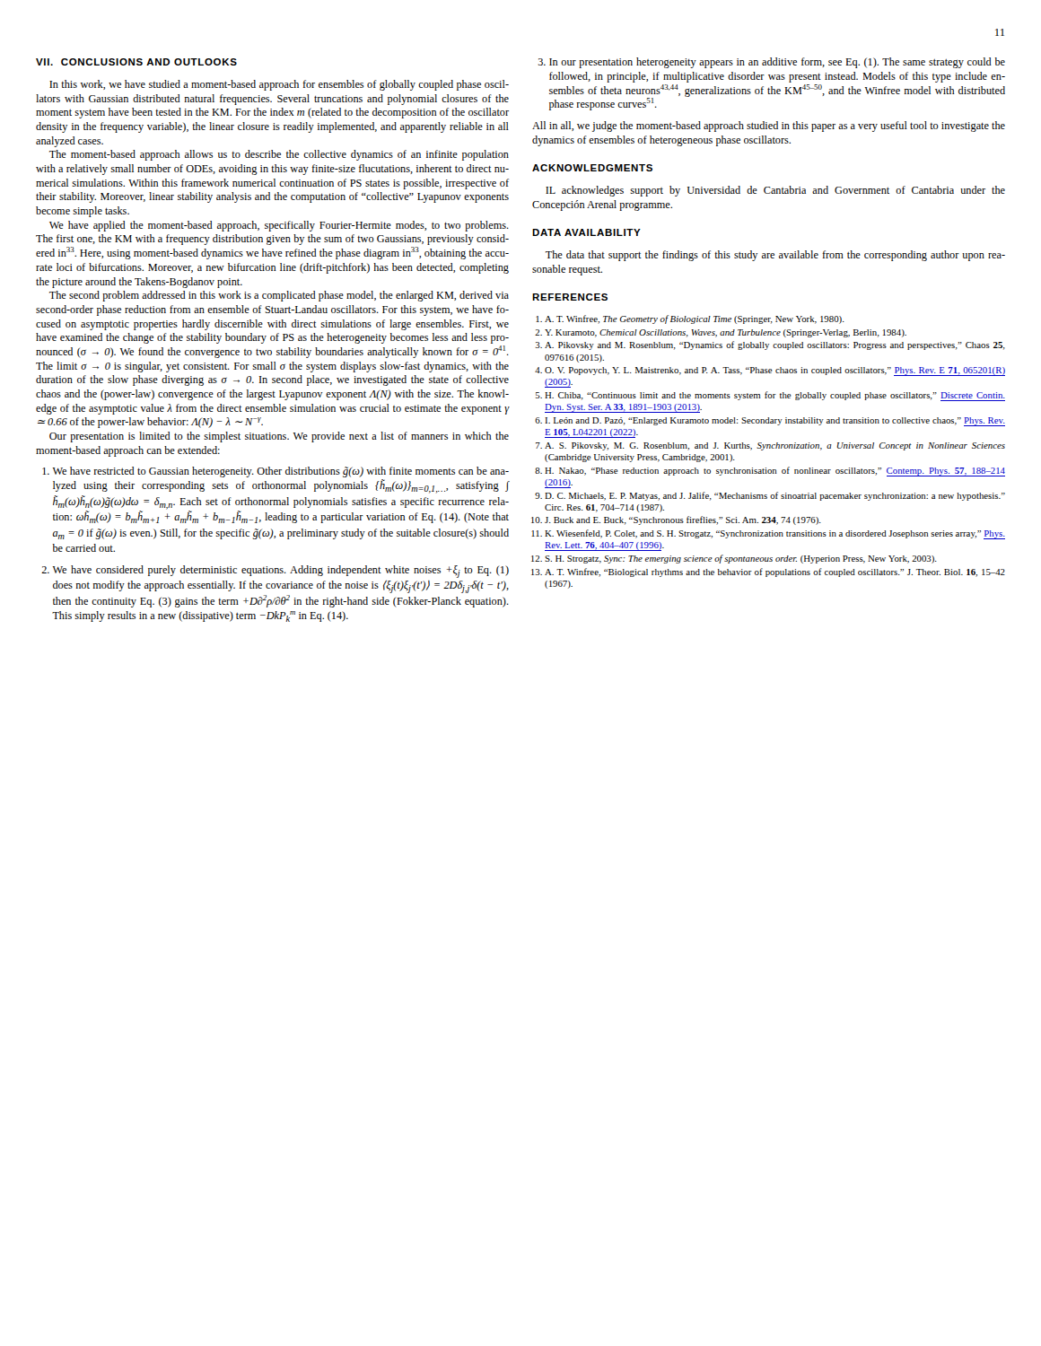11
VII. CONCLUSIONS AND OUTLOOKS
In this work, we have studied a moment-based approach for ensembles of globally coupled phase oscillators with Gaussian distributed natural frequencies. Several truncations and polynomial closures of the moment system have been tested in the KM. For the index m (related to the decomposition of the oscillator density in the frequency variable), the linear closure is readily implemented, and apparently reliable in all analyzed cases.
The moment-based approach allows us to describe the collective dynamics of an infinite population with a relatively small number of ODEs, avoiding in this way finite-size flucutations, inherent to direct numerical simulations. Within this framework numerical continuation of PS states is possible, irrespective of their stability. Moreover, linear stability analysis and the computation of “collective” Lyapunov exponents become simple tasks.
We have applied the moment-based approach, specifically Fourier-Hermite modes, to two problems. The first one, the KM with a frequency distribution given by the sum of two Gaussians, previously considered in33. Here, using moment-based dynamics we have refined the phase diagram in33, obtaining the accurate loci of bifurcations. Moreover, a new bifurcation line (drift-pitchfork) has been detected, completing the picture around the Takens-Bogdanov point.
The second problem addressed in this work is a complicated phase model, the enlarged KM, derived via second-order phase reduction from an ensemble of Stuart-Landau oscillators. For this system, we have focused on asymptotic properties hardly discernible with direct simulations of large ensembles. First, we have examined the change of the stability boundary of PS as the heterogeneity becomes less and less pronounced (σ → 0). We found the convergence to two stability boundaries analytically known for σ = 041. The limit σ → 0 is singular, yet consistent. For small σ the system displays slow-fast dynamics, with the duration of the slow phase diverging as σ → 0. In second place, we investigated the state of collective chaos and the (power-law) convergence of the largest Lyapunov exponent Λ(N) with the size. The knowledge of the asymptotic value λ from the direct ensemble simulation was crucial to estimate the exponent γ ≃ 0.66 of the power-law behavior: Λ(N) − λ ∼ N−γ.
Our presentation is limited to the simplest situations. We provide next a list of manners in which the moment-based approach can be extended:
We have restricted to Gaussian heterogeneity. Other distributions g̃(ω) with finite moments can be analyzed using their corresponding sets of orthonormal polynomials {h̃m(ω)}m=0,1,…, satisfying ∫ h̃m(ω)h̃n(ω)g̃(ω)dω = δm,n. Each set of orthonormal polynomials satisfies a specific recurrence relation: ωh̃m(ω) = bmh̃m+1 + amh̃m + bm−1h̃m−1, leading to a particular variation of Eq. (14). (Note that am = 0 if g̃(ω) is even.) Still, for the specific g̃(ω), a preliminary study of the suitable closure(s) should be carried out.
We have considered purely deterministic equations. Adding independent white noises +ξj to Eq. (1) does not modify the approach essentially. If the covariance of the noise is ⟨ξj(t)ξj′(t′)⟩ = 2Dδj,j′δ(t − t′), then the continuity Eq. (3) gains the term +D∂2ρ/∂θ2 in the right-hand side (Fokker-Planck equation). This simply results in a new (dissipative) term −DkPkm in Eq. (14).
In our presentation heterogeneity appears in an additive form, see Eq. (1). The same strategy could be followed, in principle, if multiplicative disorder was present instead. Models of this type include ensembles of theta neurons43,44, generalizations of the KM45–50, and the Winfree model with distributed phase response curves51.
All in all, we judge the moment-based approach studied in this paper as a very useful tool to investigate the dynamics of ensembles of heterogeneous phase oscillators.
ACKNOWLEDGMENTS
IL acknowledges support by Universidad de Cantabria and Government of Cantabria under the Concepción Arenal programme.
DATA AVAILABILITY
The data that support the findings of this study are available from the corresponding author upon reasonable request.
REFERENCES
A. T. Winfree, The Geometry of Biological Time (Springer, New York, 1980).
Y. Kuramoto, Chemical Oscillations, Waves, and Turbulence (Springer-Verlag, Berlin, 1984).
A. Pikovsky and M. Rosenblum, “Dynamics of globally coupled oscillators: Progress and perspectives,” Chaos 25, 097616 (2015).
O. V. Popovych, Y. L. Maistrenko, and P. A. Tass, “Phase chaos in coupled oscillators,” Phys. Rev. E 71, 065201(R) (2005).
H. Chiba, “Continuous limit and the moments system for the globally coupled phase oscillators,” Discrete Contin. Dyn. Syst. Ser. A 33, 1891–1903 (2013).
I. León and D. Pazó, “Enlarged Kuramoto model: Secondary instability and transition to collective chaos,” Phys. Rev. E 105, L042201 (2022).
A. S. Pikovsky, M. G. Rosenblum, and J. Kurths, Synchronization, a Universal Concept in Nonlinear Sciences (Cambridge University Press, Cambridge, 2001).
H. Nakao, “Phase reduction approach to synchronisation of nonlinear oscillators,” Contemp. Phys. 57, 188–214 (2016).
D. C. Michaels, E. P. Matyas, and J. Jalife, “Mechanisms of sinoatrial pacemaker synchronization: a new hypothesis.” Circ. Res. 61, 704–714 (1987).
J. Buck and E. Buck, “Synchronous fireflies,” Sci. Am. 234, 74 (1976).
K. Wiesenfeld, P. Colet, and S. H. Strogatz, “Synchronization transitions in a disordered Josephson series array,” Phys. Rev. Lett. 76, 404–407 (1996).
S. H. Strogatz, Sync: The emerging science of spontaneous order. (Hyperion Press, New York, 2003).
A. T. Winfree, “Biological rhythms and the behavior of populations of coupled oscillators.” J. Theor. Biol. 16, 15–42 (1967).